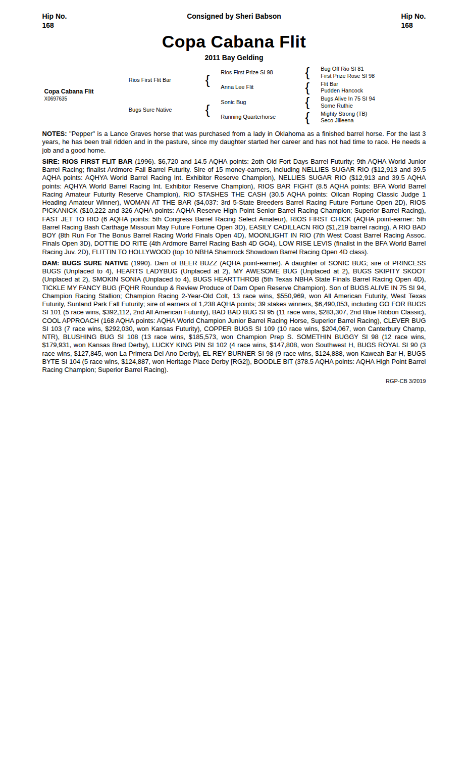Hip No.
168
Consigned by Sheri Babson
Hip No.
168
Copa Cabana Flit
2011 Bay Gelding
| Copa Cabana Flit X0697635 | Rios First Flit Bar | { | Rios First Prize SI 98 | { | Bug Off Rio SI 81 First Prize Rose SI 98 |
| Anna Lee Flit | { | Flit Bar Pudden Hancock |
| Bugs Sure Native | { | Sonic Bug | { | Bugs Alive In 75 SI 94 Some Ruthie |
| Running Quarterhorse | { | Mighty Strong (TB) Seco Jilleena |
NOTES: "Pepper" is a Lance Graves horse that was purchased from a lady in Oklahoma as a finished barrel horse. For the last 3 years, he has been trail ridden and in the pasture, since my daughter started her career and has not had time to race. He needs a job and a good home.
SIRE: RIOS FIRST FLIT BAR (1996). $6,720 and 14.5 AQHA points: 2oth Old Fort Days Barrel Futurity; 9th AQHA World Junior Barrel Racing; finalist Ardmore Fall Barrel Futurity. Sire of 15 money-earners, including NELLIES SUGAR RIO ($12,913 and 39.5 AQHA points: AQHYA World Barrel Racing Int. Exhibitor Reserve Champion), NELLIES SUGAR RIO ($12,913 and 39.5 AQHA points: AQHYA World Barrel Racing Int. Exhibitor Reserve Champion), RIOS BAR FIGHT (8.5 AQHA points: BFA World Barrel Racing Amateur Futurity Reserve Champion), RIO STASHES THE CASH (30.5 AQHA points: Oilcan Roping Classic Judge 1 Heading Amateur Winner), WOMAN AT THE BAR ($4,037: 3rd 5-State Breeders Barrel Racing Future Fortune Open 2D), RIOS PICKANICK ($10,222 and 326 AQHA points: AQHA Reserve High Point Senior Barrel Racing Champion; Superior Barrel Racing), FAST JET TO RIO (6 AQHA points: 5th Congress Barrel Racing Select Amateur), RIOS FIRST CHICK (AQHA point-earner: 5th Barrel Racing Bash Carthage Missouri May Future Fortune Open 3D), EASILY CADILLACN RIO ($1,219 barrel racing), A RIO BAD BOY (8th Run For The Bonus Barrel Racing World Finals Open 4D), MOONLIGHT IN RIO (7th West Coast Barrel Racing Assoc. Finals Open 3D), DOTTIE DO RITE (4th Ardmore Barrel Racing Bash 4D GO4), LOW RISE LEVIS (finalist in the BFA World Barrel Racing Juv. 2D), FLITTIN TO HOLLYWOOD (top 10 NBHA Shamrock Showdown Barrel Racing Open 4D class).
DAM: BUGS SURE NATIVE (1990). Dam of BEER BUZZ (AQHA point-earner). A daughter of SONIC BUG; sire of PRINCESS BUGS (Unplaced to 4), HEARTS LADYBUG (Unplaced at 2), MY AWESOME BUG (Unplaced at 2), BUGS SKIPITY SKOOT (Unplaced at 2), SMOKIN SONIA (Unplaced to 4), BUGS HEARTTHROB (5th Texas NBHA State Finals Barrel Racing Open 4D), TICKLE MY FANCY BUG (FQHR Roundup & Review Produce of Dam Open Reserve Champion). Son of BUGS ALIVE IN 75 SI 94, Champion Racing Stallion; Champion Racing 2-Year-Old Colt, 13 race wins, $550,969, won All American Futurity, West Texas Futurity, Sunland Park Fall Futurity; sire of earners of 1,238 AQHA points; 39 stakes winners, $6,490,053, including GO FOR BUGS SI 101 (5 race wins, $392,112, 2nd All American Futurity), BAD BAD BUG SI 95 (11 race wins, $283,307, 2nd Blue Ribbon Classic), COOL APPROACH (168 AQHA points: AQHA World Champion Junior Barrel Racing Horse, Superior Barrel Racing), CLEVER BUG SI 103 (7 race wins, $292,030, won Kansas Futurity), COPPER BUGS SI 109 (10 race wins, $204,067, won Canterbury Champ, NTR), BLUSHING BUG SI 108 (13 race wins, $185,573, won Champion Prep S. SOMETHIN BUGGY SI 98 (12 race wins, $179,931, won Kansas Bred Derby), LUCKY KING PIN SI 102 (4 race wins, $147,808, won Southwest H, BUGS ROYAL SI 90 (3 race wins, $127,845, won La Primera Del Ano Derby), EL REY BURNER SI 98 (9 race wins, $124,888, won Kaweah Bar H, BUGS BYTE SI 104 (5 race wins, $124,887, won Heritage Place Derby [RG2]), BOODLE BIT (378.5 AQHA points: AQHA High Point Barrel Racing Champion; Superior Barrel Racing).
RGP-CB 3/2019